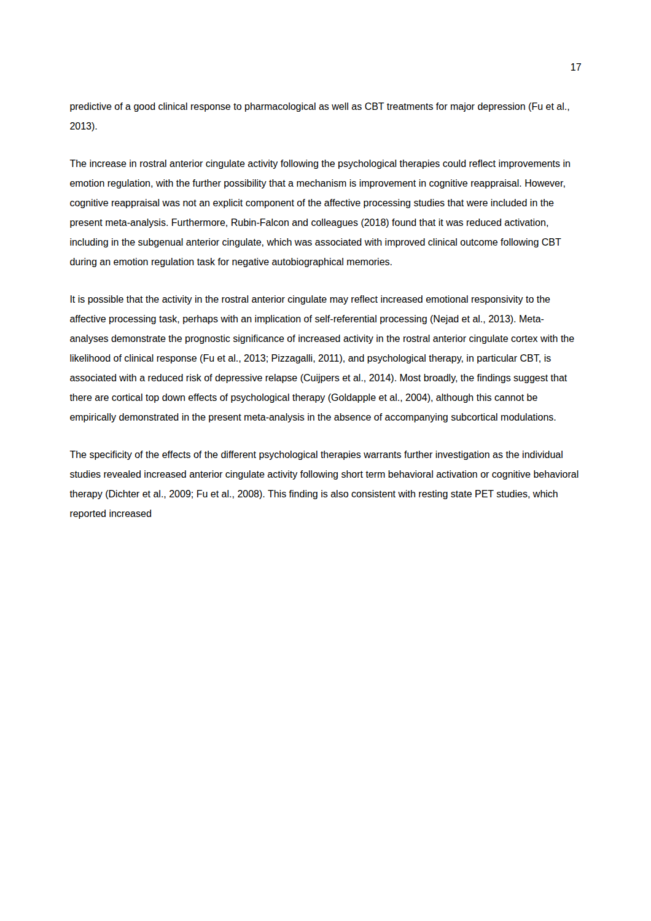17
predictive of a good clinical response to pharmacological as well as CBT treatments for major depression (Fu et al., 2013).
The increase in rostral anterior cingulate activity following the psychological therapies could reflect improvements in emotion regulation, with the further possibility that a mechanism is improvement in cognitive reappraisal. However, cognitive reappraisal was not an explicit component of the affective processing studies that were included in the present meta-analysis. Furthermore, Rubin-Falcon and colleagues (2018) found that it was reduced activation, including in the subgenual anterior cingulate, which was associated with improved clinical outcome following CBT during an emotion regulation task for negative autobiographical memories.
It is possible that the activity in the rostral anterior cingulate may reflect increased emotional responsivity to the affective processing task, perhaps with an implication of self-referential processing (Nejad et al., 2013). Meta-analyses demonstrate the prognostic significance of increased activity in the rostral anterior cingulate cortex with the likelihood of clinical response (Fu et al., 2013; Pizzagalli, 2011), and psychological therapy, in particular CBT, is associated with a reduced risk of depressive relapse (Cuijpers et al., 2014). Most broadly, the findings suggest that there are cortical top down effects of psychological therapy (Goldapple et al., 2004), although this cannot be empirically demonstrated in the present meta-analysis in the absence of accompanying subcortical modulations.
The specificity of the effects of the different psychological therapies warrants further investigation as the individual studies revealed increased anterior cingulate activity following short term behavioral activation or cognitive behavioral therapy (Dichter et al., 2009; Fu et al., 2008). This finding is also consistent with resting state PET studies, which reported increased